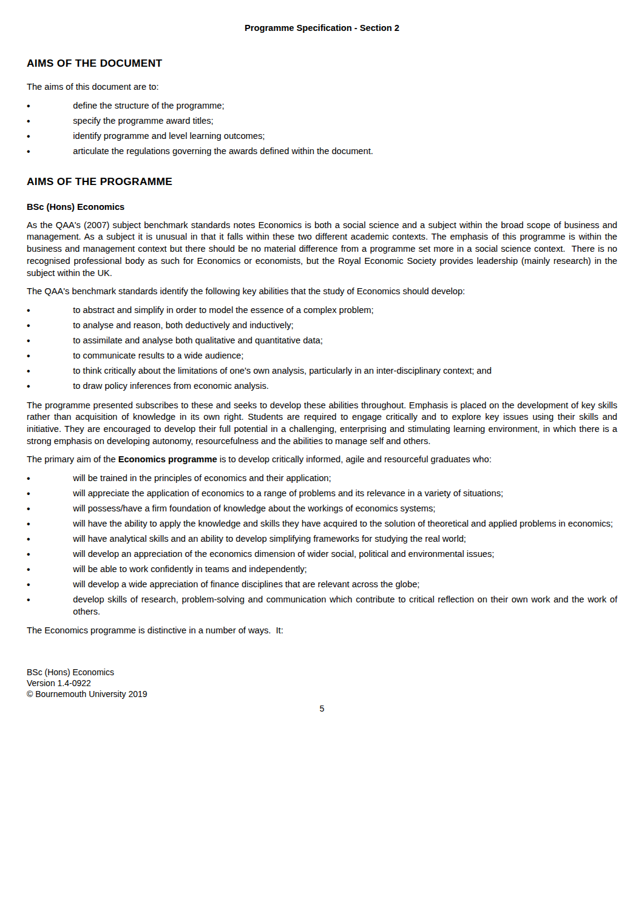Programme Specification - Section 2
AIMS OF THE DOCUMENT
The aims of this document are to:
define the structure of the programme;
specify the programme award titles;
identify programme and level learning outcomes;
articulate the regulations governing the awards defined within the document.
AIMS OF THE PROGRAMME
BSc (Hons) Economics
As the QAA's (2007) subject benchmark standards notes Economics is both a social science and a subject within the broad scope of business and management. As a subject it is unusual in that it falls within these two different academic contexts. The emphasis of this programme is within the business and management context but there should be no material difference from a programme set more in a social science context. There is no recognised professional body as such for Economics or economists, but the Royal Economic Society provides leadership (mainly research) in the subject within the UK.
The QAA's benchmark standards identify the following key abilities that the study of Economics should develop:
to abstract and simplify in order to model the essence of a complex problem;
to analyse and reason, both deductively and inductively;
to assimilate and analyse both qualitative and quantitative data;
to communicate results to a wide audience;
to think critically about the limitations of one's own analysis, particularly in an inter-disciplinary context; and
to draw policy inferences from economic analysis.
The programme presented subscribes to these and seeks to develop these abilities throughout. Emphasis is placed on the development of key skills rather than acquisition of knowledge in its own right. Students are required to engage critically and to explore key issues using their skills and initiative. They are encouraged to develop their full potential in a challenging, enterprising and stimulating learning environment, in which there is a strong emphasis on developing autonomy, resourcefulness and the abilities to manage self and others.
The primary aim of the Economics programme is to develop critically informed, agile and resourceful graduates who:
will be trained in the principles of economics and their application;
will appreciate the application of economics to a range of problems and its relevance in a variety of situations;
will possess/have a firm foundation of knowledge about the workings of economics systems;
will have the ability to apply the knowledge and skills they have acquired to the solution of theoretical and applied problems in economics;
will have analytical skills and an ability to develop simplifying frameworks for studying the real world;
will develop an appreciation of the economics dimension of wider social, political and environmental issues;
will be able to work confidently in teams and independently;
will develop a wide appreciation of finance disciplines that are relevant across the globe;
develop skills of research, problem-solving and communication which contribute to critical reflection on their own work and the work of others.
The Economics programme is distinctive in a number of ways. It:
BSc (Hons) Economics
Version 1.4-0922
© Bournemouth University 2019
5